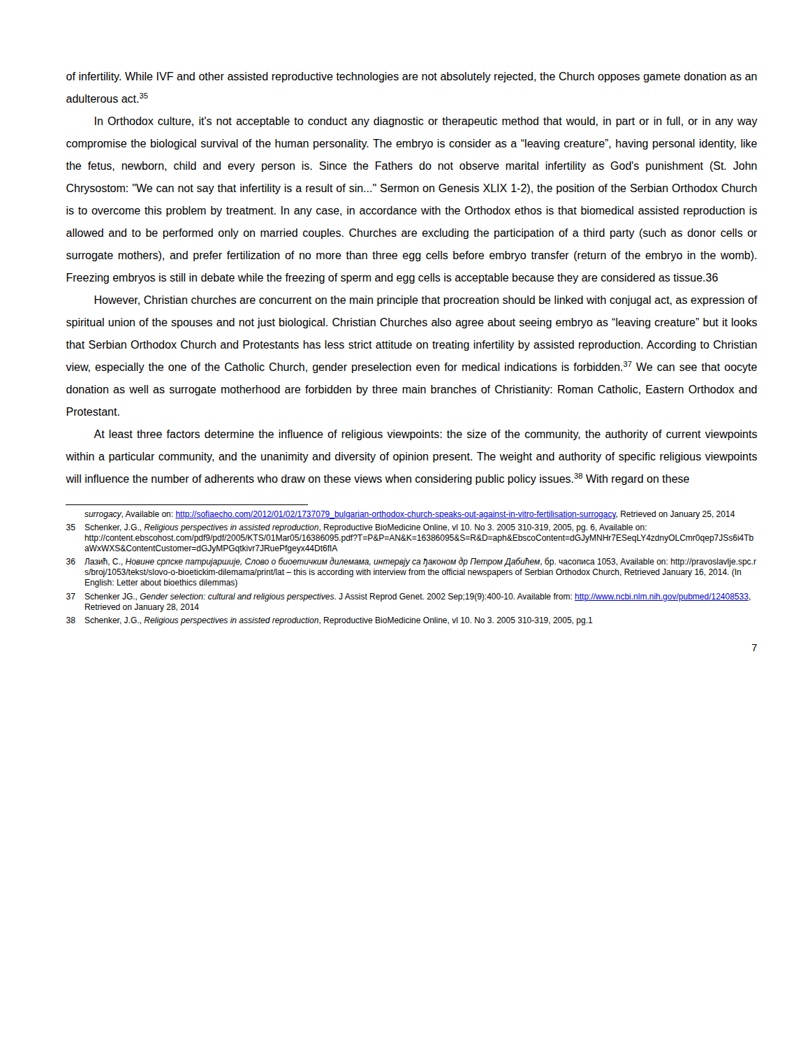of infertility. While IVF and other assisted reproductive technologies are not absolutely rejected, the Church opposes gamete donation as an adulterous act.35
In Orthodox culture, it's not acceptable to conduct any diagnostic or therapeutic method that would, in part or in full, or in any way compromise the biological survival of the human personality. The embryo is consider as a “leaving creature”, having personal identity, like the fetus, newborn, child and every person is. Since the Fathers do not observe marital infertility as God's punishment (St. John Chrysostom: "We can not say that infertility is a result of sin..." Sermon on Genesis XLIX 1-2), the position of the Serbian Orthodox Church is to overcome this problem by treatment. In any case, in accordance with the Orthodox ethos is that biomedical assisted reproduction is allowed and to be performed only on married couples. Churches are excluding the participation of a third party (such as donor cells or surrogate mothers), and prefer fertilization of no more than three egg cells before embryo transfer (return of the embryo in the womb). Freezing embryos is still in debate while the freezing of sperm and egg cells is acceptable because they are considered as tissue.36
However, Christian churches are concurrent on the main principle that procreation should be linked with conjugal act, as expression of spiritual union of the spouses and not just biological. Christian Churches also agree about seeing embryo as “leaving creature” but it looks that Serbian Orthodox Church and Protestants has less strict attitude on treating infertility by assisted reproduction. According to Christian view, especially the one of the Catholic Church, gender preselection even for medical indications is forbidden.37 We can see that oocyte donation as well as surrogate motherhood are forbidden by three main branches of Christianity: Roman Catholic, Eastern Orthodox and Protestant.
At least three factors determine the influence of religious viewpoints: the size of the community, the authority of current viewpoints within a particular community, and the unanimity and diversity of opinion present. The weight and authority of specific religious viewpoints will influence the number of adherents who draw on these views when considering public policy issues.38 With regard on these
surrogacy, Available on: http://sofiaecho.com/2012/01/02/1737079_bulgarian-orthodox-church-speaks-out-against-in-vitro-fertilisation-surrogacy, Retrieved on January 25, 2014
35 Schenker, J.G., Religious perspectives in assisted reproduction, Reproductive BioMedicine Online, vl 10. No 3. 2005 310-319, 2005, pg. 6, Available on:
http://content.ebscohost.com/pdf9/pdf/2005/KTS/01Mar05/16386095.pdf?T=P&P=AN&K=16386095&S=R&D=aph&EbscoContent=dGJyMNHr7ESeqLY4zdnyOLCmr0qep7JSs6i4TbaWxWXS&ContentCustomer=dGJyMPGqtkivr7JRuePfgeyx44Dt6fIA
36 Лазић, С., Новине српске патријаршије, Слово о биоетичким дилемама, интервју са ђаконом др Петром Дабићем, бр. часописа 1053, Available on: http://pravoslavlje.spc.rs/broj/1053/tekst/slovo-o-bioetickim-dilemama/print/lat – this is according with interview from the official newspapers of Serbian Orthodox Church, Retrieved January 16, 2014. (In English: Letter about bioethics dilemmas)
37 Schenker JG., Gender selection: cultural and religious perspectives. J Assist Reprod Genet. 2002 Sep;19(9):400-10. Available from: http://www.ncbi.nlm.nih.gov/pubmed/12408533, Retrieved on January 28, 2014
38 Schenker, J.G., Religious perspectives in assisted reproduction, Reproductive BioMedicine Online, vl 10. No 3. 2005 310-319, 2005, pg.1
7